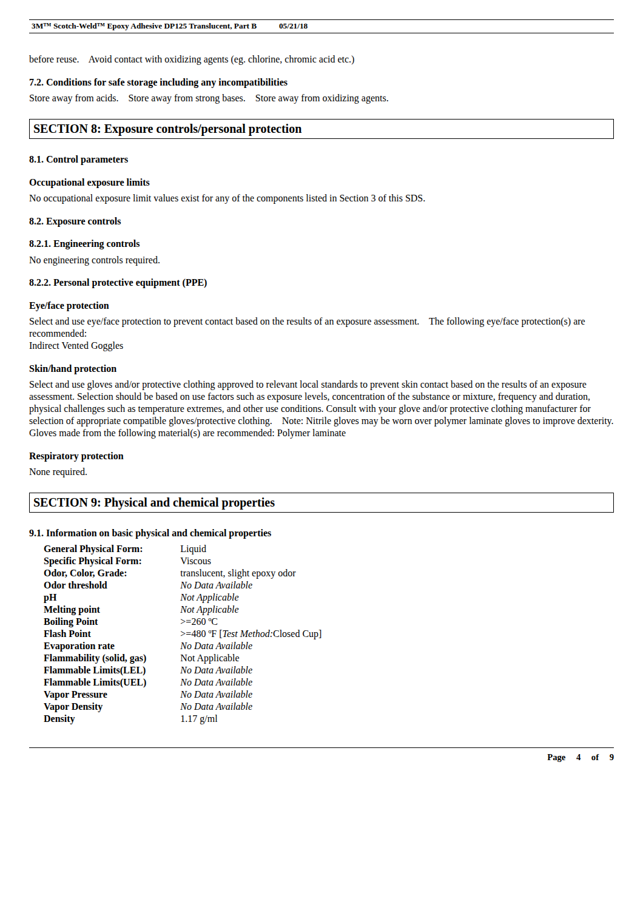3M™ Scotch-Weld™ Epoxy Adhesive DP125 Translucent, Part B 05/21/18
before reuse. Avoid contact with oxidizing agents (eg. chlorine, chromic acid etc.)
7.2. Conditions for safe storage including any incompatibilities
Store away from acids. Store away from strong bases. Store away from oxidizing agents.
SECTION 8: Exposure controls/personal protection
8.1. Control parameters
Occupational exposure limits
No occupational exposure limit values exist for any of the components listed in Section 3 of this SDS.
8.2. Exposure controls
8.2.1. Engineering controls
No engineering controls required.
8.2.2. Personal protective equipment (PPE)
Eye/face protection
Select and use eye/face protection to prevent contact based on the results of an exposure assessment. The following eye/face protection(s) are recommended:
Indirect Vented Goggles
Skin/hand protection
Select and use gloves and/or protective clothing approved to relevant local standards to prevent skin contact based on the results of an exposure assessment. Selection should be based on use factors such as exposure levels, concentration of the substance or mixture, frequency and duration, physical challenges such as temperature extremes, and other use conditions. Consult with your glove and/or protective clothing manufacturer for selection of appropriate compatible gloves/protective clothing. Note: Nitrile gloves may be worn over polymer laminate gloves to improve dexterity.
Gloves made from the following material(s) are recommended: Polymer laminate
Respiratory protection
None required.
SECTION 9: Physical and chemical properties
9.1. Information on basic physical and chemical properties
| General Physical Form: | Liquid |
| Specific Physical Form: | Viscous |
| Odor, Color, Grade: | translucent, slight epoxy odor |
| Odor threshold | No Data Available |
| pH | Not Applicable |
| Melting point | Not Applicable |
| Boiling Point | >=260 ºC |
| Flash Point | >=480 ºF [ Test Method: Closed Cup] |
| Evaporation rate | No Data Available |
| Flammability (solid, gas) | Not Applicable |
| Flammable Limits(LEL) | No Data Available |
| Flammable Limits(UEL) | No Data Available |
| Vapor Pressure | No Data Available |
| Vapor Density | No Data Available |
| Density | 1.17 g/ml |
Page 4 of 9